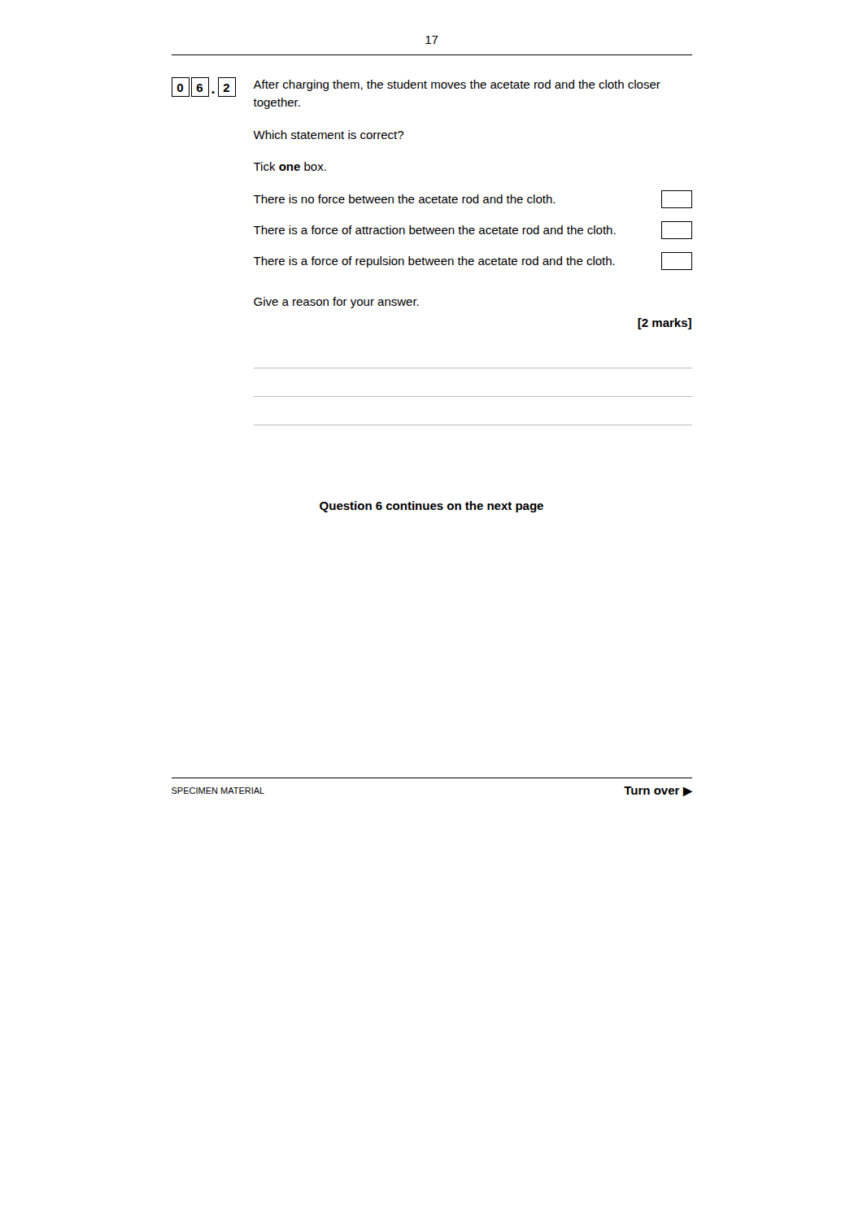17
0
6
.
2
After charging them, the student moves the acetate rod and the cloth closer together.
Which statement is correct?
Tick one box.
There is no force between the acetate rod and the cloth.
There is a force of attraction between the acetate rod and the cloth.
There is a force of repulsion between the acetate rod and the cloth.
Give a reason for your answer.
[2 marks]
Question 6 continues on the next page
SPECIMEN MATERIAL Turn over ▶